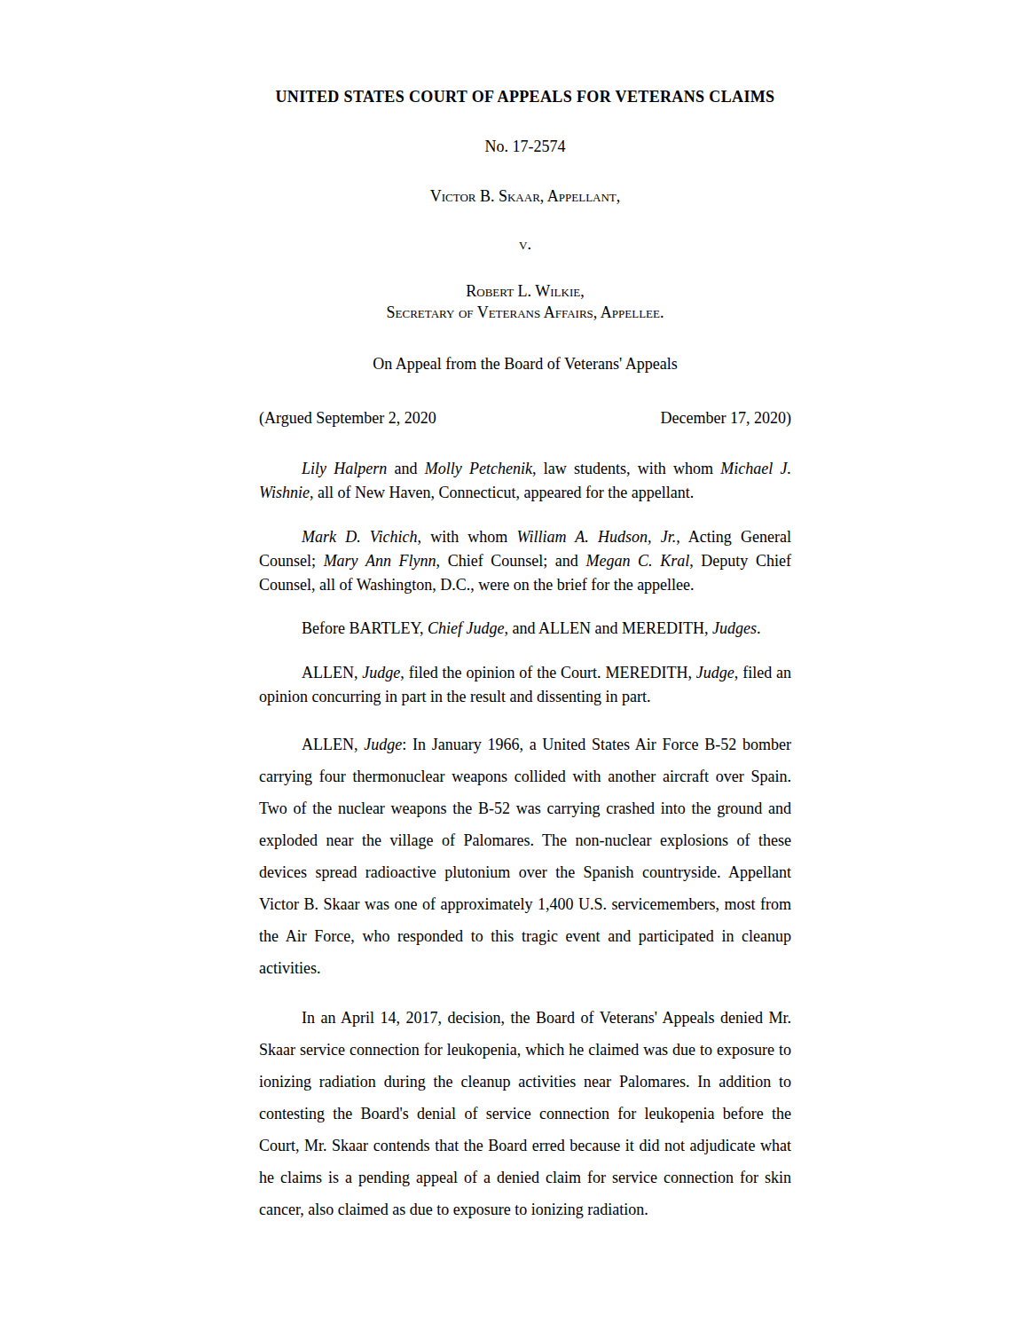UNITED STATES COURT OF APPEALS FOR VETERANS CLAIMS
No. 17-2574
Victor B. Skaar, Appellant,
v.
Robert L. Wilkie,
Secretary of Veterans Affairs, Appellee.
On Appeal from the Board of Veterans' Appeals
(Argued September 2, 2020 December 17, 2020)
Lily Halpern and Molly Petchenik, law students, with whom Michael J. Wishnie, all of New Haven, Connecticut, appeared for the appellant.
Mark D. Vichich, with whom William A. Hudson, Jr., Acting General Counsel; Mary Ann Flynn, Chief Counsel; and Megan C. Kral, Deputy Chief Counsel, all of Washington, D.C., were on the brief for the appellee.
Before BARTLEY, Chief Judge, and ALLEN and MEREDITH, Judges.
ALLEN, Judge, filed the opinion of the Court. MEREDITH, Judge, filed an opinion concurring in part in the result and dissenting in part.
ALLEN, Judge: In January 1966, a United States Air Force B-52 bomber carrying four thermonuclear weapons collided with another aircraft over Spain. Two of the nuclear weapons the B-52 was carrying crashed into the ground and exploded near the village of Palomares. The non-nuclear explosions of these devices spread radioactive plutonium over the Spanish countryside. Appellant Victor B. Skaar was one of approximately 1,400 U.S. servicemembers, most from the Air Force, who responded to this tragic event and participated in cleanup activities.
In an April 14, 2017, decision, the Board of Veterans' Appeals denied Mr. Skaar service connection for leukopenia, which he claimed was due to exposure to ionizing radiation during the cleanup activities near Palomares. In addition to contesting the Board's denial of service connection for leukopenia before the Court, Mr. Skaar contends that the Board erred because it did not adjudicate what he claims is a pending appeal of a denied claim for service connection for skin cancer, also claimed as due to exposure to ionizing radiation.